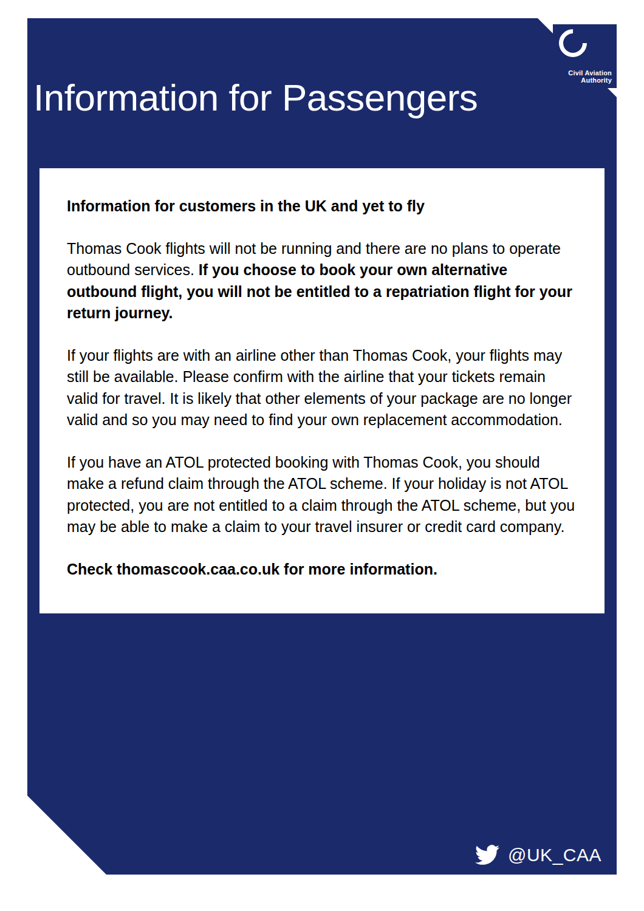Civil Aviation
Authority
Information for Passengers
Information for customers in the UK and yet to fly
Thomas Cook flights will not be running and there are no plans to operate outbound services. If you choose to book your own alternative outbound flight, you will not be entitled to a repatriation flight for your return journey.
If your flights are with an airline other than Thomas Cook, your flights may still be available. Please confirm with the airline that your tickets remain valid for travel. It is likely that other elements of your package are no longer valid and so you may need to find your own replacement accommodation.
If you have an ATOL protected booking with Thomas Cook, you should make a refund claim through the ATOL scheme. If your holiday is not ATOL protected, you are not entitled to a claim through the ATOL scheme, but you may be able to make a claim to your travel insurer or credit card company.
Check thomascook.caa.co.uk for more information.
@UK_CAA